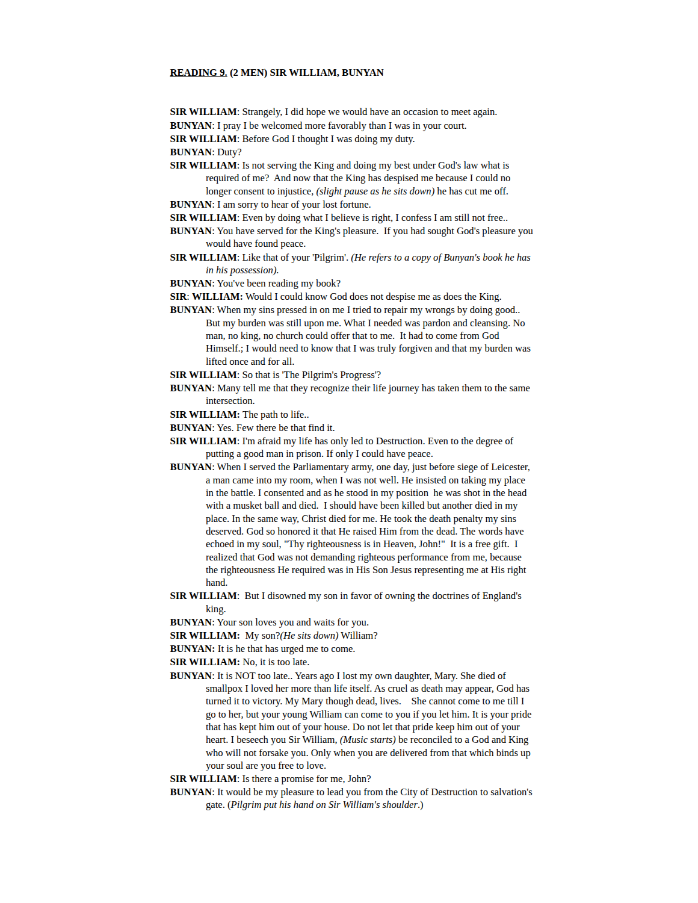READING 9. (2 MEN) SIR WILLIAM, BUNYAN
SIR WILLIAM: Strangely, I did hope we would have an occasion to meet again.
BUNYAN: I pray I be welcomed more favorably than I was in your court.
SIR WILLIAM: Before God I thought I was doing my duty.
BUNYAN: Duty?
SIR WILLIAM: Is not serving the King and doing my best under God's law what is required of me? And now that the King has despised me because I could no longer consent to injustice, (slight pause as he sits down) he has cut me off.
BUNYAN: I am sorry to hear of your lost fortune.
SIR WILLIAM: Even by doing what I believe is right, I confess I am still not free..
BUNYAN: You have served for the King's pleasure. If you had sought God's pleasure you would have found peace.
SIR WILLIAM: Like that of your 'Pilgrim'. (He refers to a copy of Bunyan's book he has in his possession).
BUNYAN: You've been reading my book?
SIR: WILLIAM: Would I could know God does not despise me as does the King.
BUNYAN: When my sins pressed in on me I tried to repair my wrongs by doing good.. But my burden was still upon me. What I needed was pardon and cleansing. No man, no king, no church could offer that to me. It had to come from God Himself.; I would need to know that I was truly forgiven and that my burden was lifted once and for all.
SIR WILLIAM: So that is 'The Pilgrim's Progress'?
BUNYAN: Many tell me that they recognize their life journey has taken them to the same intersection.
SIR WILLIAM: The path to life..
BUNYAN: Yes. Few there be that find it.
SIR WILLIAM: I'm afraid my life has only led to Destruction. Even to the degree of putting a good man in prison. If only I could have peace.
BUNYAN: When I served the Parliamentary army, one day, just before siege of Leicester, a man came into my room, when I was not well. He insisted on taking my place in the battle. I consented and as he stood in my position he was shot in the head with a musket ball and died. I should have been killed but another died in my place. In the same way, Christ died for me. He took the death penalty my sins deserved. God so honored it that He raised Him from the dead. The words have echoed in my soul, "Thy righteousness is in Heaven, John!" It is a free gift. I realized that God was not demanding righteous performance from me, because the righteousness He required was in His Son Jesus representing me at His right hand.
SIR WILLIAM: But I disowned my son in favor of owning the doctrines of England's king.
BUNYAN: Your son loves you and waits for you.
SIR WILLIAM: My son?(He sits down) William?
BUNYAN: It is he that has urged me to come.
SIR WILLIAM: No, it is too late.
BUNYAN: It is NOT too late.. Years ago I lost my own daughter, Mary. She died of smallpox I loved her more than life itself. As cruel as death may appear, God has turned it to victory. My Mary though dead, lives. She cannot come to me till I go to her, but your young William can come to you if you let him. It is your pride that has kept him out of your house. Do not let that pride keep him out of your heart. I beseech you Sir William, (Music starts) be reconciled to a God and King who will not forsake you. Only when you are delivered from that which binds up your soul are you free to love.
SIR WILLIAM: Is there a promise for me, John?
BUNYAN: It would be my pleasure to lead you from the City of Destruction to salvation's gate. (Pilgrim put his hand on Sir William's shoulder.)